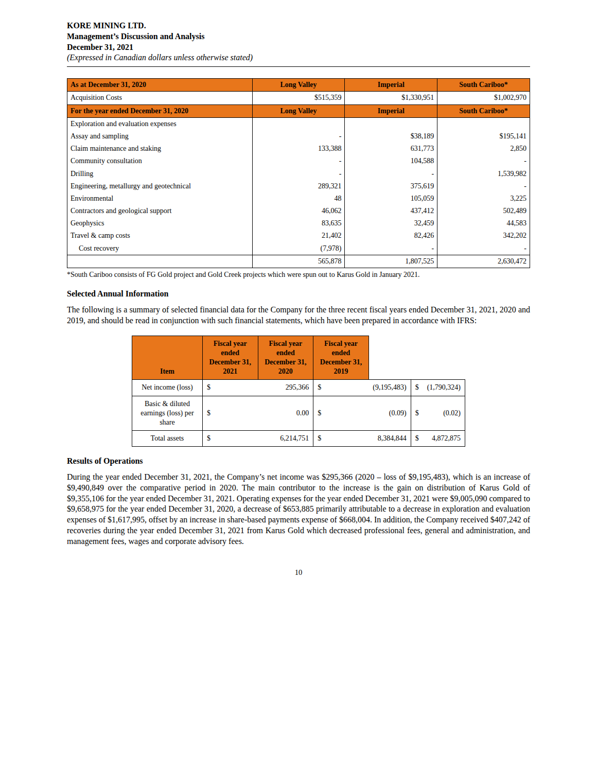KORE MINING LTD.
Management’s Discussion and Analysis
December 31, 2021
(Expressed in Canadian dollars unless otherwise stated)
| As at December 31, 2020 | Long Valley | Imperial | South Cariboo* |
| --- | --- | --- | --- |
| Acquisition Costs | $515,359 | $1,330,951 | $1,002,970 |
| For the year ended December 31, 2020 | Long Valley | Imperial | South Cariboo* |
| Exploration and evaluation expenses | | | |
| Assay and sampling | - | $38,189 | $195,141 |
| Claim maintenance and staking | 133,388 | 631,773 | 2,850 |
| Community consultation | - | 104,588 | - |
| Drilling | - | - | 1,539,982 |
| Engineering, metallurgy and geotechnical | 289,321 | 375,619 | - |
| Environmental | 48 | 105,059 | 3,225 |
| Contractors and geological support | 46,062 | 437,412 | 502,489 |
| Geophysics | 83,635 | 32,459 | 44,583 |
| Travel & camp costs | 21,402 | 82,426 | 342,202 |
| Cost recovery | (7,978) | - | - |
| | 565,878 | 1,807,525 | 2,630,472 |
*South Cariboo consists of FG Gold project and Gold Creek projects which were spun out to Karus Gold in January 2021.
Selected Annual Information
The following is a summary of selected financial data for the Company for the three recent fiscal years ended December 31, 2021, 2020 and 2019, and should be read in conjunction with such financial statements, which have been prepared in accordance with IFRS:
| Item | Fiscal year ended December 31, 2021 | Fiscal year ended December 31, 2020 | Fiscal year ended December 31, 2019 |
| --- | --- | --- | --- |
| Net income (loss) | $ | 295,366 | $ | (9,195,483) | $ | (1,790,324) |
| Basic & diluted earnings (loss) per share | $ | 0.00 | $ | (0.09) | $ | (0.02) |
| Total assets | $ | 6,214,751 | $ | 8,384,844 | $ | 4,872,875 |
Results of Operations
During the year ended December 31, 2021, the Company’s net income was $295,366 (2020 – loss of $9,195,483), which is an increase of $9,490,849 over the comparative period in 2020. The main contributor to the increase is the gain on distribution of Karus Gold of $9,355,106 for the year ended December 31, 2021. Operating expenses for the year ended December 31, 2021 were $9,005,090 compared to $9,658,975 for the year ended December 31, 2020, a decrease of $653,885 primarily attributable to a decrease in exploration and evaluation expenses of $1,617,995, offset by an increase in share-based payments expense of $668,004. In addition, the Company received $407,242 of recoveries during the year ended December 31, 2021 from Karus Gold which decreased professional fees, general and administration, and management fees, wages and corporate advisory fees.
10